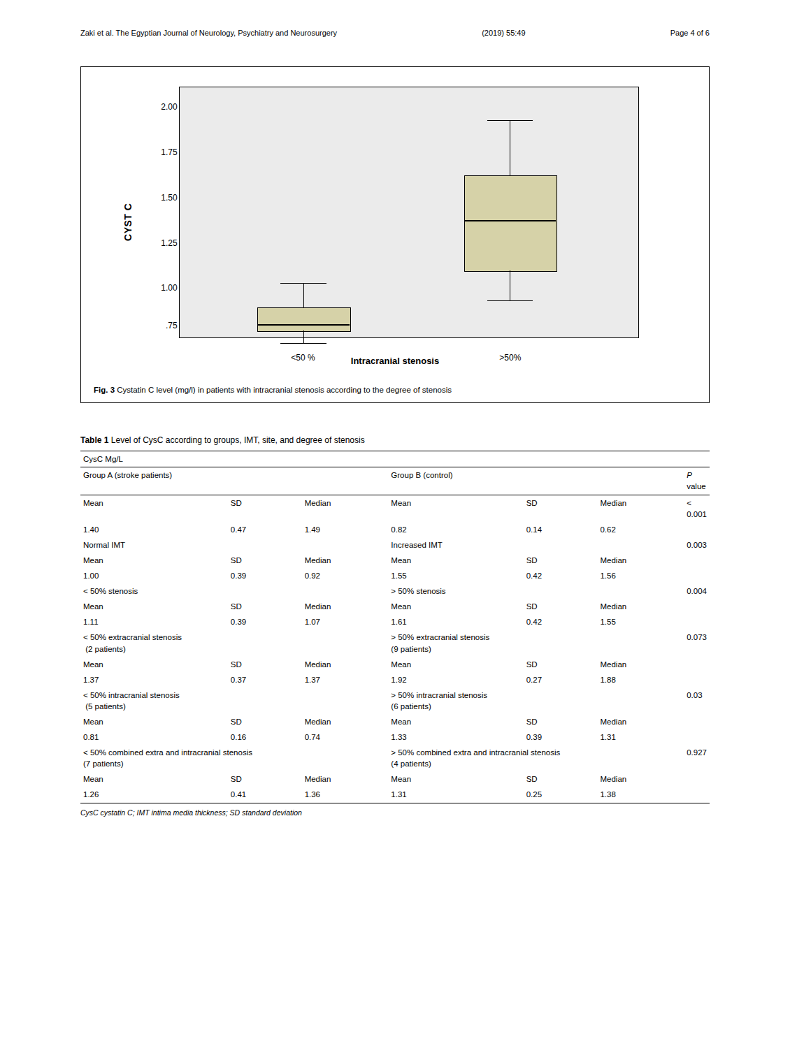Zaki et al. The Egyptian Journal of Neurology, Psychiatry and Neurosurgery
(2019) 55:49
Page 4 of 6
CYST C
2.00 1.75 1.50 1.25 1.00 .75
<50 % >50%
Intracranial stenosis
Fig. 3 Cystatin C level (mg/l) in patients with intracranial stenosis according to the degree of stenosis
Table 1 Level of CysC according to groups, IMT, site, and degree of stenosis
| CysC Mg/L |
| Group A (stroke patients) | Group B (control) | P value |
| Mean | SD | Median | Mean | SD | Median | < 0.001 |
| 1.40 | 0.47 | 1.49 | 0.82 | 0.14 | 0.62 | |
| Normal IMT | Increased IMT | 0.003 |
| Mean | SD | Median | Mean | SD | Median | |
| 1.00 | 0.39 | 0.92 | 1.55 | 0.42 | 1.56 | |
| < 50% stenosis | > 50% stenosis | 0.004 |
| Mean | SD | Median | Mean | SD | Median | |
| 1.11 | 0.39 | 1.07 | 1.61 | 0.42 | 1.55 | |
| < 50% extracranial stenosis (2 patients) | > 50% extracranial stenosis (9 patients) | 0.073 |
| Mean | SD | Median | Mean | SD | Median | |
| 1.37 | 0.37 | 1.37 | 1.92 | 0.27 | 1.88 | |
| < 50% intracranial stenosis (5 patients) | > 50% intracranial stenosis (6 patients) | 0.03 |
| Mean | SD | Median | Mean | SD | Median | |
| 0.81 | 0.16 | 0.74 | 1.33 | 0.39 | 1.31 | |
| < 50% combined extra and intracranial stenosis (7 patients) | > 50% combined extra and intracranial stenosis (4 patients) | 0.927 |
| Mean | SD | Median | Mean | SD | Median | |
| 1.26 | 0.41 | 1.36 | 1.31 | 0.25 | 1.38 | |
CysC cystatin C; IMT intima media thickness; SD standard deviation